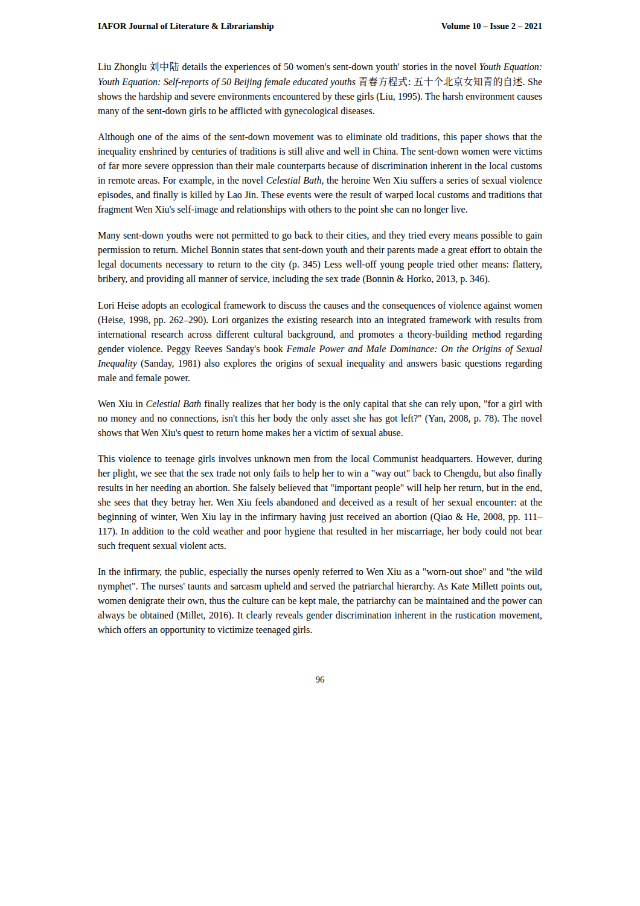IAFOR Journal of Literature & Librarianship Volume 10 – Issue 2 – 2021
Liu Zhonglu 刘中陆 details the experiences of 50 women's sent-down youth' stories in the novel Youth Equation: Youth Equation: Self-reports of 50 Beijing female educated youths 青春方程式: 五十个北京女知青的自述. She shows the hardship and severe environments encountered by these girls (Liu, 1995). The harsh environment causes many of the sent-down girls to be afflicted with gynecological diseases.
Although one of the aims of the sent-down movement was to eliminate old traditions, this paper shows that the inequality enshrined by centuries of traditions is still alive and well in China. The sent-down women were victims of far more severe oppression than their male counterparts because of discrimination inherent in the local customs in remote areas. For example, in the novel Celestial Bath, the heroine Wen Xiu suffers a series of sexual violence episodes, and finally is killed by Lao Jin. These events were the result of warped local customs and traditions that fragment Wen Xiu's self-image and relationships with others to the point she can no longer live.
Many sent-down youths were not permitted to go back to their cities, and they tried every means possible to gain permission to return. Michel Bonnin states that sent-down youth and their parents made a great effort to obtain the legal documents necessary to return to the city (p. 345) Less well-off young people tried other means: flattery, bribery, and providing all manner of service, including the sex trade (Bonnin & Horko, 2013, p. 346).
Lori Heise adopts an ecological framework to discuss the causes and the consequences of violence against women (Heise, 1998, pp. 262–290). Lori organizes the existing research into an integrated framework with results from international research across different cultural background, and promotes a theory-building method regarding gender violence. Peggy Reeves Sanday's book Female Power and Male Dominance: On the Origins of Sexual Inequality (Sanday, 1981) also explores the origins of sexual inequality and answers basic questions regarding male and female power.
Wen Xiu in Celestial Bath finally realizes that her body is the only capital that she can rely upon, "for a girl with no money and no connections, isn't this her body the only asset she has got left?" (Yan, 2008, p. 78). The novel shows that Wen Xiu's quest to return home makes her a victim of sexual abuse.
This violence to teenage girls involves unknown men from the local Communist headquarters. However, during her plight, we see that the sex trade not only fails to help her to win a "way out" back to Chengdu, but also finally results in her needing an abortion. She falsely believed that "important people" will help her return, but in the end, she sees that they betray her. Wen Xiu feels abandoned and deceived as a result of her sexual encounter: at the beginning of winter, Wen Xiu lay in the infirmary having just received an abortion (Qiao & He, 2008, pp. 111–117). In addition to the cold weather and poor hygiene that resulted in her miscarriage, her body could not bear such frequent sexual violent acts.
In the infirmary, the public, especially the nurses openly referred to Wen Xiu as a "worn-out shoe" and "the wild nymphet". The nurses' taunts and sarcasm upheld and served the patriarchal hierarchy. As Kate Millett points out, women denigrate their own, thus the culture can be kept male, the patriarchy can be maintained and the power can always be obtained (Millet, 2016). It clearly reveals gender discrimination inherent in the rustication movement, which offers an opportunity to victimize teenaged girls.
96